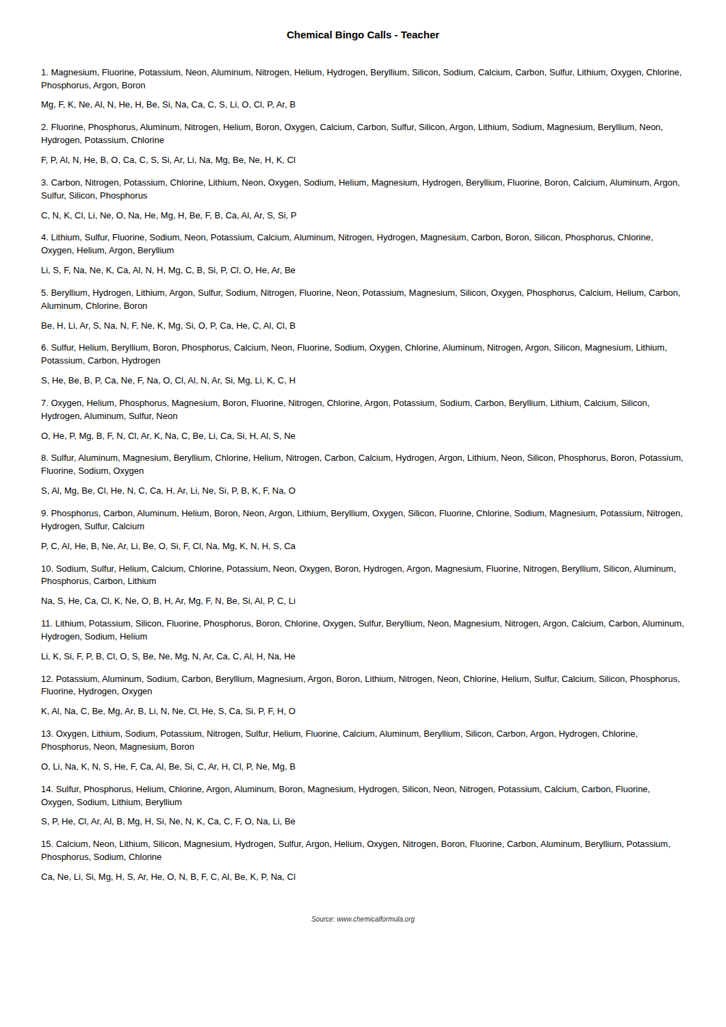Chemical Bingo Calls - Teacher
1. Magnesium, Fluorine, Potassium, Neon, Aluminum, Nitrogen, Helium, Hydrogen, Beryllium, Silicon, Sodium, Calcium, Carbon, Sulfur, Lithium, Oxygen, Chlorine, Phosphorus, Argon, Boron
Mg, F, K, Ne, Al, N, He, H, Be, Si, Na, Ca, C, S, Li, O, Cl, P, Ar, B
2. Fluorine, Phosphorus, Aluminum, Nitrogen, Helium, Boron, Oxygen, Calcium, Carbon, Sulfur, Silicon, Argon, Lithium, Sodium, Magnesium, Beryllium, Neon, Hydrogen, Potassium, Chlorine
F, P, Al, N, He, B, O, Ca, C, S, Si, Ar, Li, Na, Mg, Be, Ne, H, K, Cl
3. Carbon, Nitrogen, Potassium, Chlorine, Lithium, Neon, Oxygen, Sodium, Helium, Magnesium, Hydrogen, Beryllium, Fluorine, Boron, Calcium, Aluminum, Argon, Sulfur, Silicon, Phosphorus
C, N, K, Cl, Li, Ne, O, Na, He, Mg, H, Be, F, B, Ca, Al, Ar, S, Si, P
4. Lithium, Sulfur, Fluorine, Sodium, Neon, Potassium, Calcium, Aluminum, Nitrogen, Hydrogen, Magnesium, Carbon, Boron, Silicon, Phosphorus, Chlorine, Oxygen, Helium, Argon, Beryllium
Li, S, F, Na, Ne, K, Ca, Al, N, H, Mg, C, B, Si, P, Cl, O, He, Ar, Be
5. Beryllium, Hydrogen, Lithium, Argon, Sulfur, Sodium, Nitrogen, Fluorine, Neon, Potassium, Magnesium, Silicon, Oxygen, Phosphorus, Calcium, Helium, Carbon, Aluminum, Chlorine, Boron
Be, H, Li, Ar, S, Na, N, F, Ne, K, Mg, Si, O, P, Ca, He, C, Al, Cl, B
6. Sulfur, Helium, Beryllium, Boron, Phosphorus, Calcium, Neon, Fluorine, Sodium, Oxygen, Chlorine, Aluminum, Nitrogen, Argon, Silicon, Magnesium, Lithium, Potassium, Carbon, Hydrogen
S, He, Be, B, P, Ca, Ne, F, Na, O, Cl, Al, N, Ar, Si, Mg, Li, K, C, H
7. Oxygen, Helium, Phosphorus, Magnesium, Boron, Fluorine, Nitrogen, Chlorine, Argon, Potassium, Sodium, Carbon, Beryllium, Lithium, Calcium, Silicon, Hydrogen, Aluminum, Sulfur, Neon
O, He, P, Mg, B, F, N, Cl, Ar, K, Na, C, Be, Li, Ca, Si, H, Al, S, Ne
8. Sulfur, Aluminum, Magnesium, Beryllium, Chlorine, Helium, Nitrogen, Carbon, Calcium, Hydrogen, Argon, Lithium, Neon, Silicon, Phosphorus, Boron, Potassium, Fluorine, Sodium, Oxygen
S, Al, Mg, Be, Cl, He, N, C, Ca, H, Ar, Li, Ne, Si, P, B, K, F, Na, O
9. Phosphorus, Carbon, Aluminum, Helium, Boron, Neon, Argon, Lithium, Beryllium, Oxygen, Silicon, Fluorine, Chlorine, Sodium, Magnesium, Potassium, Nitrogen, Hydrogen, Sulfur, Calcium
P, C, Al, He, B, Ne, Ar, Li, Be, O, Si, F, Cl, Na, Mg, K, N, H, S, Ca
10. Sodium, Sulfur, Helium, Calcium, Chlorine, Potassium, Neon, Oxygen, Boron, Hydrogen, Argon, Magnesium, Fluorine, Nitrogen, Beryllium, Silicon, Aluminum, Phosphorus, Carbon, Lithium
Na, S, He, Ca, Cl, K, Ne, O, B, H, Ar, Mg, F, N, Be, Si, Al, P, C, Li
11. Lithium, Potassium, Silicon, Fluorine, Phosphorus, Boron, Chlorine, Oxygen, Sulfur, Beryllium, Neon, Magnesium, Nitrogen, Argon, Calcium, Carbon, Aluminum, Hydrogen, Sodium, Helium
Li, K, Si, F, P, B, Cl, O, S, Be, Ne, Mg, N, Ar, Ca, C, Al, H, Na, He
12. Potassium, Aluminum, Sodium, Carbon, Beryllium, Magnesium, Argon, Boron, Lithium, Nitrogen, Neon, Chlorine, Helium, Sulfur, Calcium, Silicon, Phosphorus, Fluorine, Hydrogen, Oxygen
K, Al, Na, C, Be, Mg, Ar, B, Li, N, Ne, Cl, He, S, Ca, Si, P, F, H, O
13. Oxygen, Lithium, Sodium, Potassium, Nitrogen, Sulfur, Helium, Fluorine, Calcium, Aluminum, Beryllium, Silicon, Carbon, Argon, Hydrogen, Chlorine, Phosphorus, Neon, Magnesium, Boron
O, Li, Na, K, N, S, He, F, Ca, Al, Be, Si, C, Ar, H, Cl, P, Ne, Mg, B
14. Sulfur, Phosphorus, Helium, Chlorine, Argon, Aluminum, Boron, Magnesium, Hydrogen, Silicon, Neon, Nitrogen, Potassium, Calcium, Carbon, Fluorine, Oxygen, Sodium, Lithium, Beryllium
S, P, He, Cl, Ar, Al, B, Mg, H, Si, Ne, N, K, Ca, C, F, O, Na, Li, Be
15. Calcium, Neon, Lithium, Silicon, Magnesium, Hydrogen, Sulfur, Argon, Helium, Oxygen, Nitrogen, Boron, Fluorine, Carbon, Aluminum, Beryllium, Potassium, Phosphorus, Sodium, Chlorine
Ca, Ne, Li, Si, Mg, H, S, Ar, He, O, N, B, F, C, Al, Be, K, P, Na, Cl
Source: www.chemicalformula.org